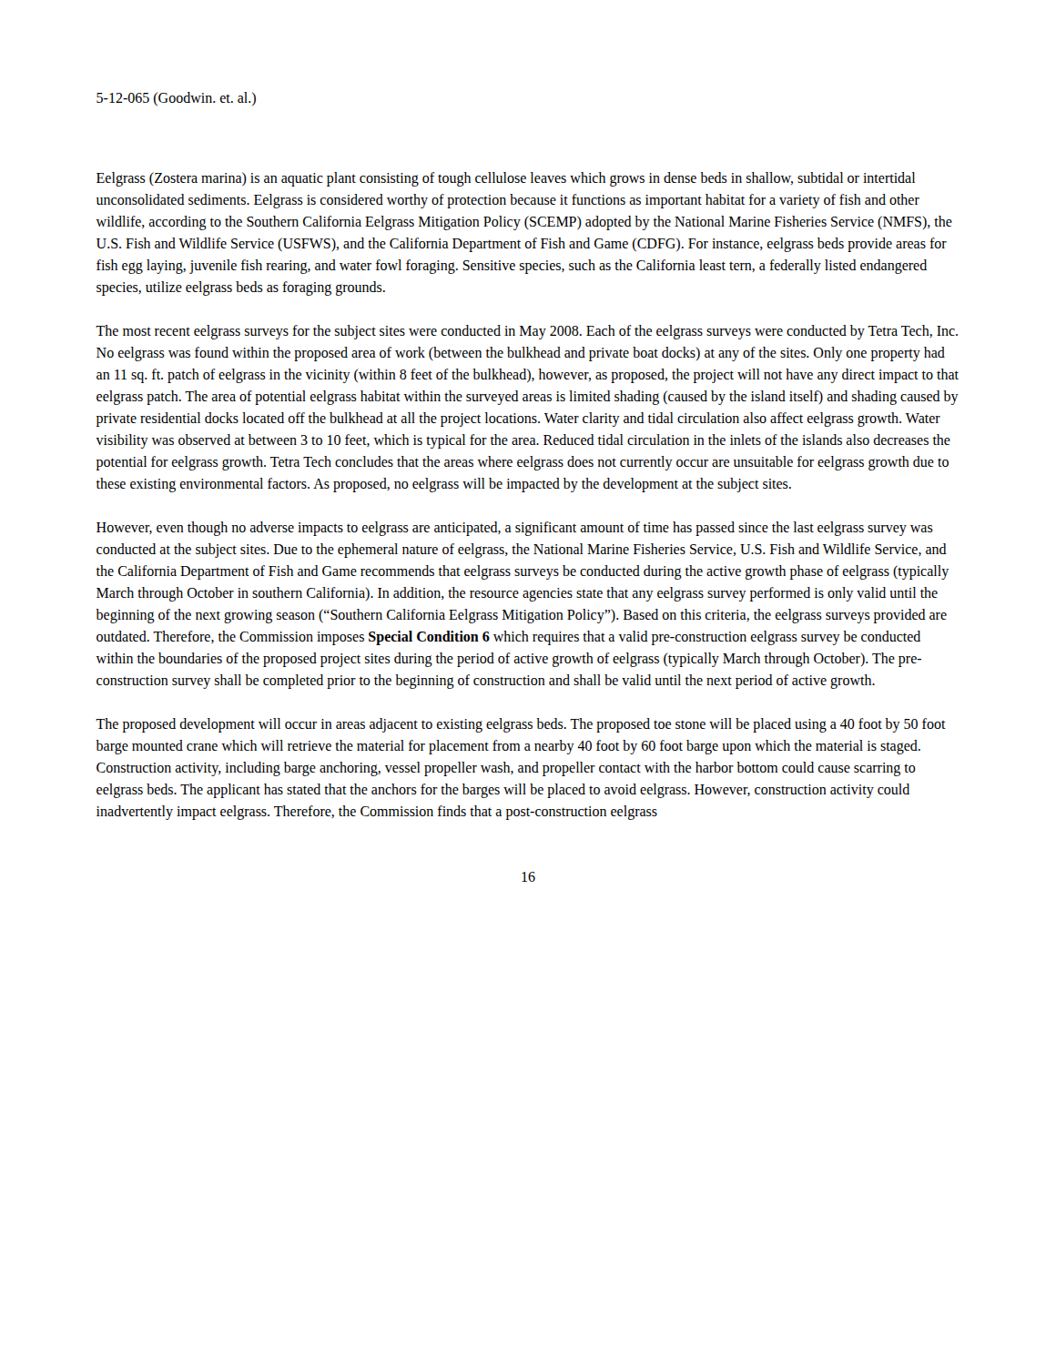5-12-065 (Goodwin. et. al.)
Eelgrass (Zostera marina) is an aquatic plant consisting of tough cellulose leaves which grows in dense beds in shallow, subtidal or intertidal unconsolidated sediments. Eelgrass is considered worthy of protection because it functions as important habitat for a variety of fish and other wildlife, according to the Southern California Eelgrass Mitigation Policy (SCEMP) adopted by the National Marine Fisheries Service (NMFS), the U.S. Fish and Wildlife Service (USFWS), and the California Department of Fish and Game (CDFG). For instance, eelgrass beds provide areas for fish egg laying, juvenile fish rearing, and water fowl foraging. Sensitive species, such as the California least tern, a federally listed endangered species, utilize eelgrass beds as foraging grounds.
The most recent eelgrass surveys for the subject sites were conducted in May 2008. Each of the eelgrass surveys were conducted by Tetra Tech, Inc. No eelgrass was found within the proposed area of work (between the bulkhead and private boat docks) at any of the sites. Only one property had an 11 sq. ft. patch of eelgrass in the vicinity (within 8 feet of the bulkhead), however, as proposed, the project will not have any direct impact to that eelgrass patch. The area of potential eelgrass habitat within the surveyed areas is limited shading (caused by the island itself) and shading caused by private residential docks located off the bulkhead at all the project locations. Water clarity and tidal circulation also affect eelgrass growth. Water visibility was observed at between 3 to 10 feet, which is typical for the area. Reduced tidal circulation in the inlets of the islands also decreases the potential for eelgrass growth. Tetra Tech concludes that the areas where eelgrass does not currently occur are unsuitable for eelgrass growth due to these existing environmental factors. As proposed, no eelgrass will be impacted by the development at the subject sites.
However, even though no adverse impacts to eelgrass are anticipated, a significant amount of time has passed since the last eelgrass survey was conducted at the subject sites. Due to the ephemeral nature of eelgrass, the National Marine Fisheries Service, U.S. Fish and Wildlife Service, and the California Department of Fish and Game recommends that eelgrass surveys be conducted during the active growth phase of eelgrass (typically March through October in southern California). In addition, the resource agencies state that any eelgrass survey performed is only valid until the beginning of the next growing season (“Southern California Eelgrass Mitigation Policy”). Based on this criteria, the eelgrass surveys provided are outdated. Therefore, the Commission imposes Special Condition 6 which requires that a valid pre-construction eelgrass survey be conducted within the boundaries of the proposed project sites during the period of active growth of eelgrass (typically March through October). The pre-construction survey shall be completed prior to the beginning of construction and shall be valid until the next period of active growth.
The proposed development will occur in areas adjacent to existing eelgrass beds. The proposed toe stone will be placed using a 40 foot by 50 foot barge mounted crane which will retrieve the material for placement from a nearby 40 foot by 60 foot barge upon which the material is staged. Construction activity, including barge anchoring, vessel propeller wash, and propeller contact with the harbor bottom could cause scarring to eelgrass beds. The applicant has stated that the anchors for the barges will be placed to avoid eelgrass. However, construction activity could inadvertently impact eelgrass. Therefore, the Commission finds that a post-construction eelgrass
16